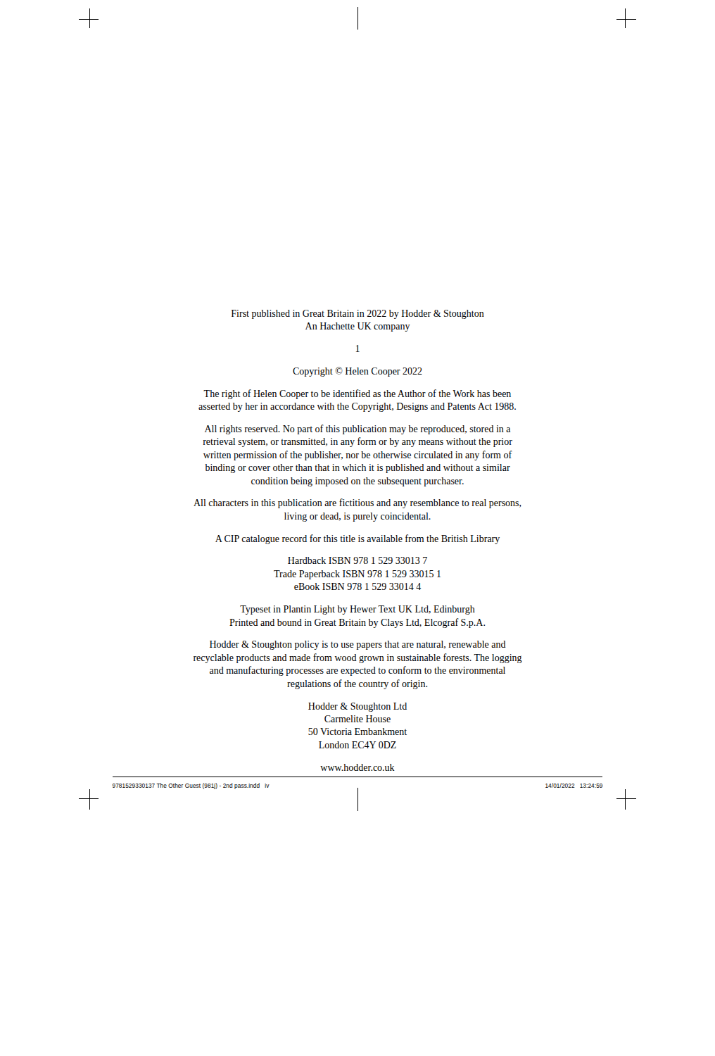First published in Great Britain in 2022 by Hodder & Stoughton
An Hachette UK company
1
Copyright © Helen Cooper 2022
The right of Helen Cooper to be identified as the Author of the Work has been asserted by her in accordance with the Copyright, Designs and Patents Act 1988.
All rights reserved. No part of this publication may be reproduced, stored in a retrieval system, or transmitted, in any form or by any means without the prior written permission of the publisher, nor be otherwise circulated in any form of binding or cover other than that in which it is published and without a similar condition being imposed on the subsequent purchaser.
All characters in this publication are fictitious and any resemblance to real persons, living or dead, is purely coincidental.
A CIP catalogue record for this title is available from the British Library
Hardback ISBN 978 1 529 33013 7
Trade Paperback ISBN 978 1 529 33015 1
eBook ISBN 978 1 529 33014 4
Typeset in Plantin Light by Hewer Text UK Ltd, Edinburgh
Printed and bound in Great Britain by Clays Ltd, Elcograf S.p.A.
Hodder & Stoughton policy is to use papers that are natural, renewable and recyclable products and made from wood grown in sustainable forests. The logging and manufacturing processes are expected to conform to the environmental regulations of the country of origin.
Hodder & Stoughton Ltd
Carmelite House
50 Victoria Embankment
London EC4Y 0DZ
www.hodder.co.uk
9781529330137 The Other Guest (981j) - 2nd pass.indd iv 14/01/2022 13:24:59